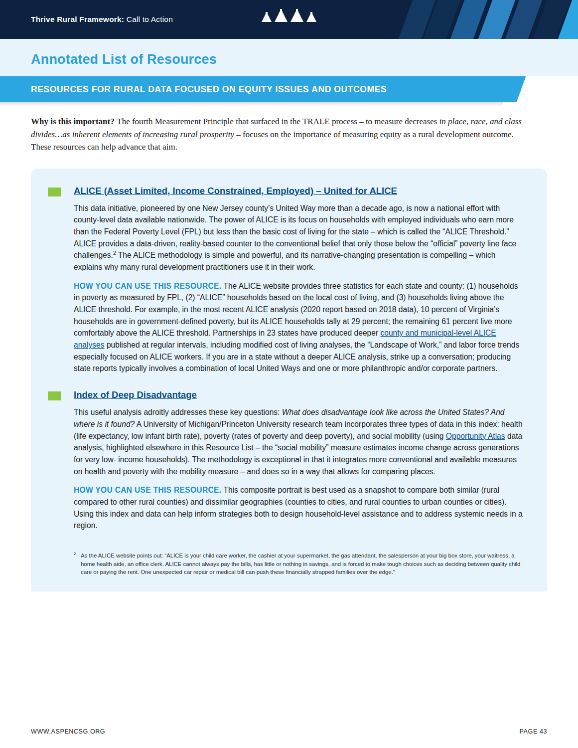Thrive Rural Framework: Call to Action
Annotated List of Resources
RESOURCES FOR RURAL DATA FOCUSED ON EQUITY ISSUES AND OUTCOMES
Why is this important? The fourth Measurement Principle that surfaced in the TRALE process – to measure decreases in place, race, and class divides…as inherent elements of increasing rural prosperity – focuses on the importance of measuring equity as a rural development outcome. These resources can help advance that aim.
ALICE (Asset Limited, Income Constrained, Employed) – United for ALICE
This data initiative, pioneered by one New Jersey county’s United Way more than a decade ago, is now a national effort with county-level data available nationwide. The power of ALICE is its focus on households with employed individuals who earn more than the Federal Poverty Level (FPL) but less than the basic cost of living for the state – which is called the “ALICE Threshold.” ALICE provides a data-driven, reality-based counter to the conventional belief that only those below the “official” poverty line face challenges.2 The ALICE methodology is simple and powerful, and its narrative-changing presentation is compelling – which explains why many rural development practitioners use it in their work.
HOW YOU CAN USE THIS RESOURCE. The ALICE website provides three statistics for each state and county: (1) households in poverty as measured by FPL, (2) “ALICE” households based on the local cost of living, and (3) households living above the ALICE threshold. For example, in the most recent ALICE analysis (2020 report based on 2018 data), 10 percent of Virginia’s households are in government-defined poverty, but its ALICE households tally at 29 percent; the remaining 61 percent live more comfortably above the ALICE threshold. Partnerships in 23 states have produced deeper county and municipal-level ALICE analyses published at regular intervals, including modified cost of living analyses, the “Landscape of Work,” and labor force trends especially focused on ALICE workers. If you are in a state without a deeper ALICE analysis, strike up a conversation; producing state reports typically involves a combination of local United Ways and one or more philanthropic and/or corporate partners.
Index of Deep Disadvantage
This useful analysis adroitly addresses these key questions: What does disadvantage look like across the United States? And where is it found? A University of Michigan/Princeton University research team incorporates three types of data in this index: health (life expectancy, low infant birth rate), poverty (rates of poverty and deep poverty), and social mobility (using Opportunity Atlas data analysis, highlighted elsewhere in this Resource List – the “social mobility” measure estimates income change across generations for very low- income households). The methodology is exceptional in that it integrates more conventional and available measures on health and poverty with the mobility measure – and does so in a way that allows for comparing places.
HOW YOU CAN USE THIS RESOURCE. This composite portrait is best used as a snapshot to compare both similar (rural compared to other rural counties) and dissimilar geographies (counties to cities, and rural counties to urban counties or cities). Using this index and data can help inform strategies both to design household-level assistance and to address systemic needs in a region.
2 As the ALICE website points out: “ALICE is your child care worker, the cashier at your supermarket, the gas attendant, the salesperson at your big box store, your waitress, a home health aide, an office clerk. ALICE cannot always pay the bills, has little or nothing in savings, and is forced to make tough choices such as deciding between quality child care or paying the rent. One unexpected car repair or medical bill can push these financially strapped families over the edge.”
WWW.ASPENCSG.ORG
PAGE 43